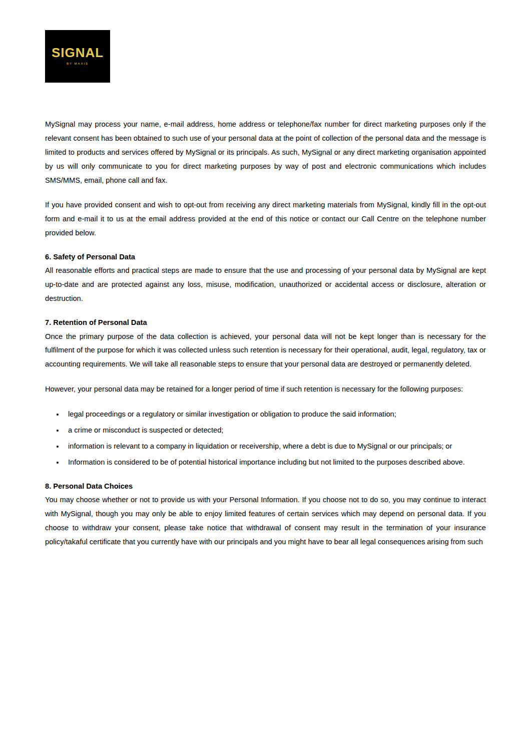SIGNAL
BY MAXIS
MySignal may process your name, e-mail address, home address or telephone/fax number for direct marketing purposes only if the relevant consent has been obtained to such use of your personal data at the point of collection of the personal data and the message is limited to products and services offered by MySignal or its principals. As such, MySignal or any direct marketing organisation appointed by us will only communicate to you for direct marketing purposes by way of post and electronic communications which includes SMS/MMS, email, phone call and fax.
If you have provided consent and wish to opt-out from receiving any direct marketing materials from MySignal, kindly fill in the opt-out form and e-mail it to us at the email address provided at the end of this notice or contact our Call Centre on the telephone number provided below.
6. Safety of Personal Data
All reasonable efforts and practical steps are made to ensure that the use and processing of your personal data by MySignal are kept up-to-date and are protected against any loss, misuse, modification, unauthorized or accidental access or disclosure, alteration or destruction.
7. Retention of Personal Data
Once the primary purpose of the data collection is achieved, your personal data will not be kept longer than is necessary for the fulfilment of the purpose for which it was collected unless such retention is necessary for their operational, audit, legal, regulatory, tax or accounting requirements. We will take all reasonable steps to ensure that your personal data are destroyed or permanently deleted.
However, your personal data may be retained for a longer period of time if such retention is necessary for the following purposes:
legal proceedings or a regulatory or similar investigation or obligation to produce the said information;
a crime or misconduct is suspected or detected;
information is relevant to a company in liquidation or receivership, where a debt is due to MySignal or our principals; or
Information is considered to be of potential historical importance including but not limited to the purposes described above.
8. Personal Data Choices
You may choose whether or not to provide us with your Personal Information. If you choose not to do so, you may continue to interact with MySignal, though you may only be able to enjoy limited features of certain services which may depend on personal data. If you choose to withdraw your consent, please take notice that withdrawal of consent may result in the termination of your insurance policy/takaful certificate that you currently have with our principals and you might have to bear all legal consequences arising from such